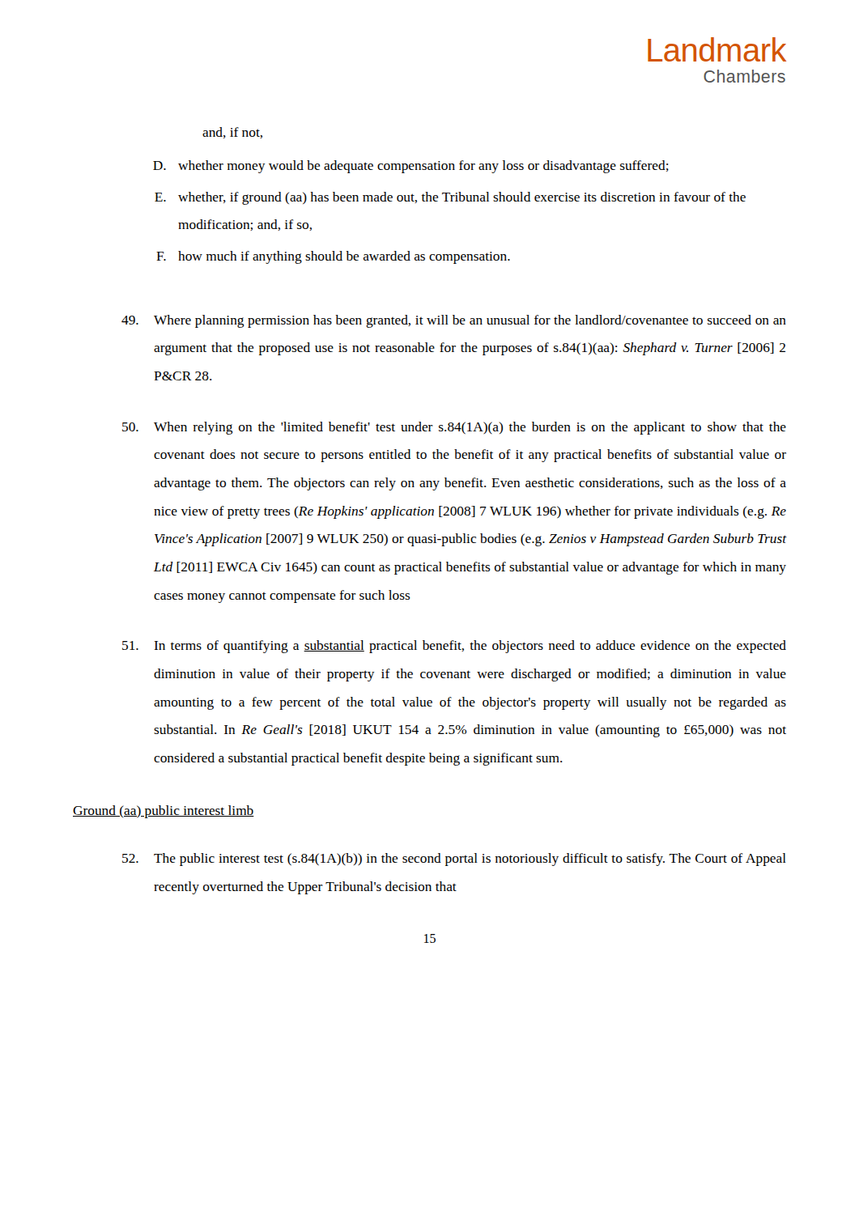Landmark
Chambers
and, if not,
whether money would be adequate compensation for any loss or disadvantage suffered;
whether, if ground (aa) has been made out, the Tribunal should exercise its discretion in favour of the modification; and, if so,
how much if anything should be awarded as compensation.
49. Where planning permission has been granted, it will be an unusual for the landlord/covenantee to succeed on an argument that the proposed use is not reasonable for the purposes of s.84(1)(aa): Shephard v. Turner [2006] 2 P&CR 28.
50. When relying on the 'limited benefit' test under s.84(1A)(a) the burden is on the applicant to show that the covenant does not secure to persons entitled to the benefit of it any practical benefits of substantial value or advantage to them. The objectors can rely on any benefit. Even aesthetic considerations, such as the loss of a nice view of pretty trees (Re Hopkins' application [2008] 7 WLUK 196) whether for private individuals (e.g. Re Vince's Application [2007] 9 WLUK 250) or quasi-public bodies (e.g. Zenios v Hampstead Garden Suburb Trust Ltd [2011] EWCA Civ 1645) can count as practical benefits of substantial value or advantage for which in many cases money cannot compensate for such loss
51. In terms of quantifying a substantial practical benefit, the objectors need to adduce evidence on the expected diminution in value of their property if the covenant were discharged or modified; a diminution in value amounting to a few percent of the total value of the objector's property will usually not be regarded as substantial. In Re Geall's [2018] UKUT 154 a 2.5% diminution in value (amounting to £65,000) was not considered a substantial practical benefit despite being a significant sum.
Ground (aa) public interest limb
52. The public interest test (s.84(1A)(b)) in the second portal is notoriously difficult to satisfy. The Court of Appeal recently overturned the Upper Tribunal's decision that
15